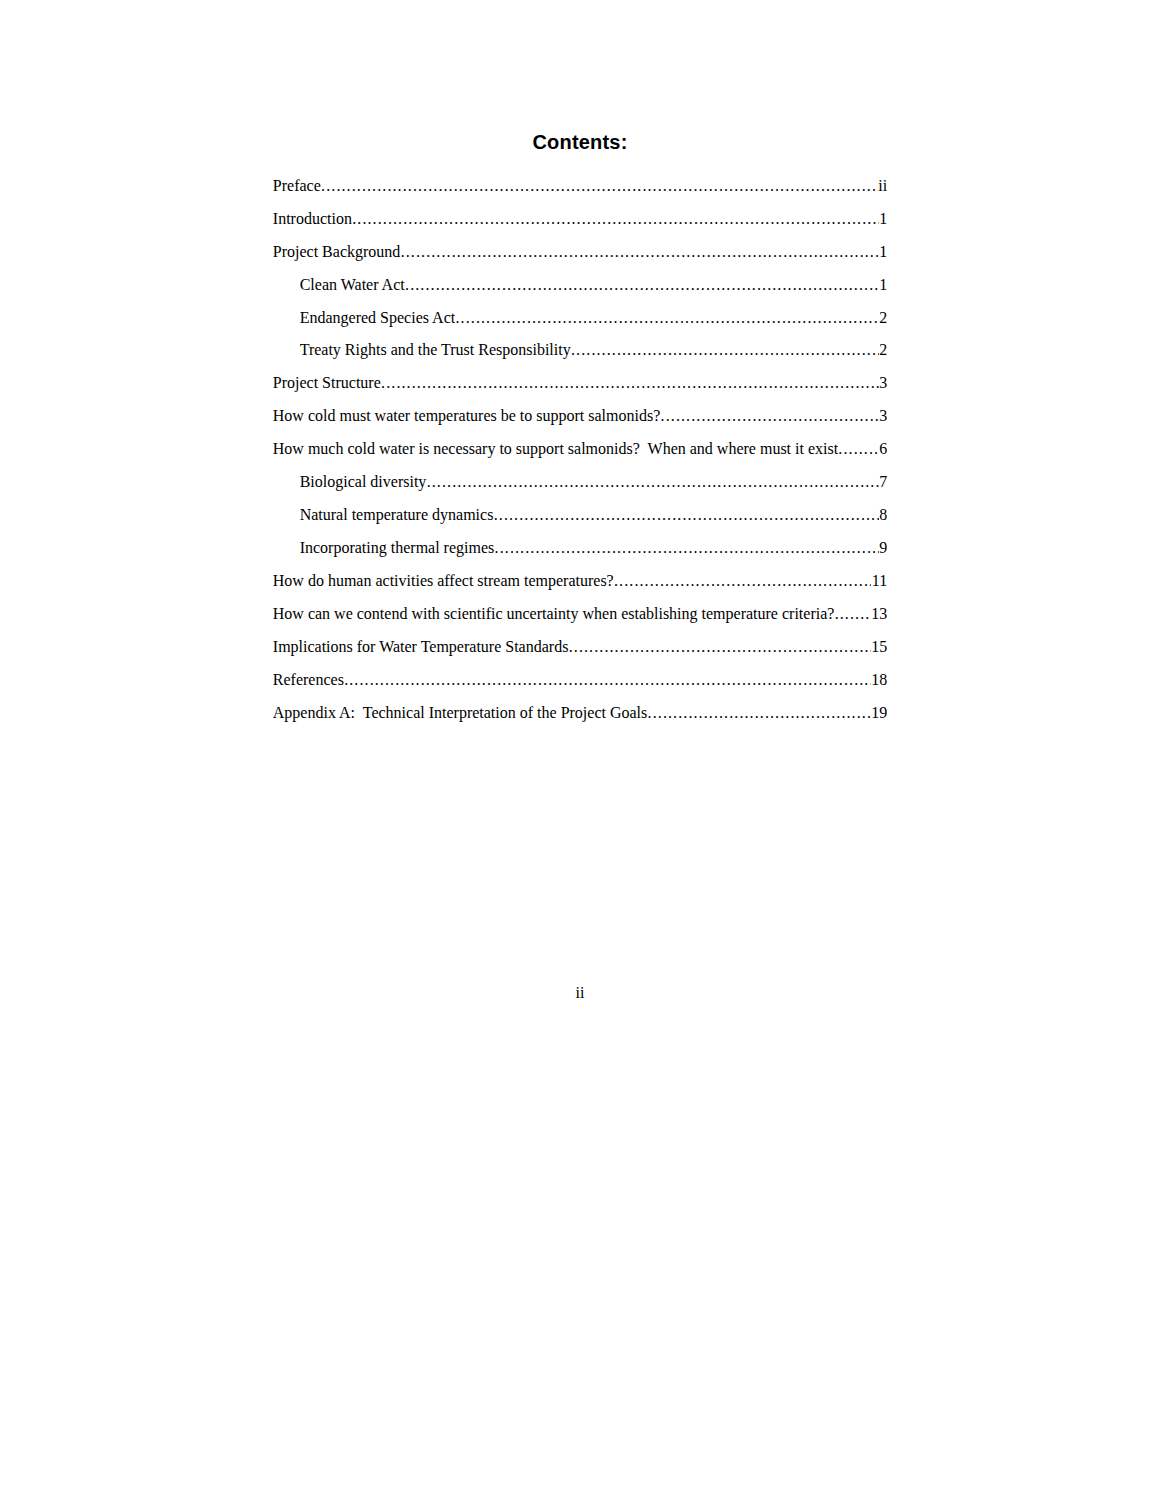Contents:
Preface ii .................................................................................................................................................
Introduction 1 .................................................................................................................................................
Project Background 1 .................................................................................................................................................
Clean Water Act 1 .................................................................................................................................................
Endangered Species Act 2 .................................................................................................................................................
Treaty Rights and the Trust Responsibility 2 .................................................................................................................................................
Project Structure 3 .................................................................................................................................................
How cold must water temperatures be to support salmonids?3 .................................................................................................................................................
How much cold water is necessary to support salmonids? When and where must it exist?6 .................................................................................................................................................
Biological diversity 7 .................................................................................................................................................
Natural temperature dynamics 8 .................................................................................................................................................
Incorporating thermal regimes 9 .................................................................................................................................................
How do human activities affect stream temperatures?11 .................................................................................................................................................
How can we contend with scientific uncertainty when establishing temperature criteria?13 .................................................................................................................................................
Implications for Water Temperature Standards 15 .................................................................................................................................................
References 18 .................................................................................................................................................
Appendix A: Technical Interpretation of the Project Goals 19 .................................................................................................................................................
ii